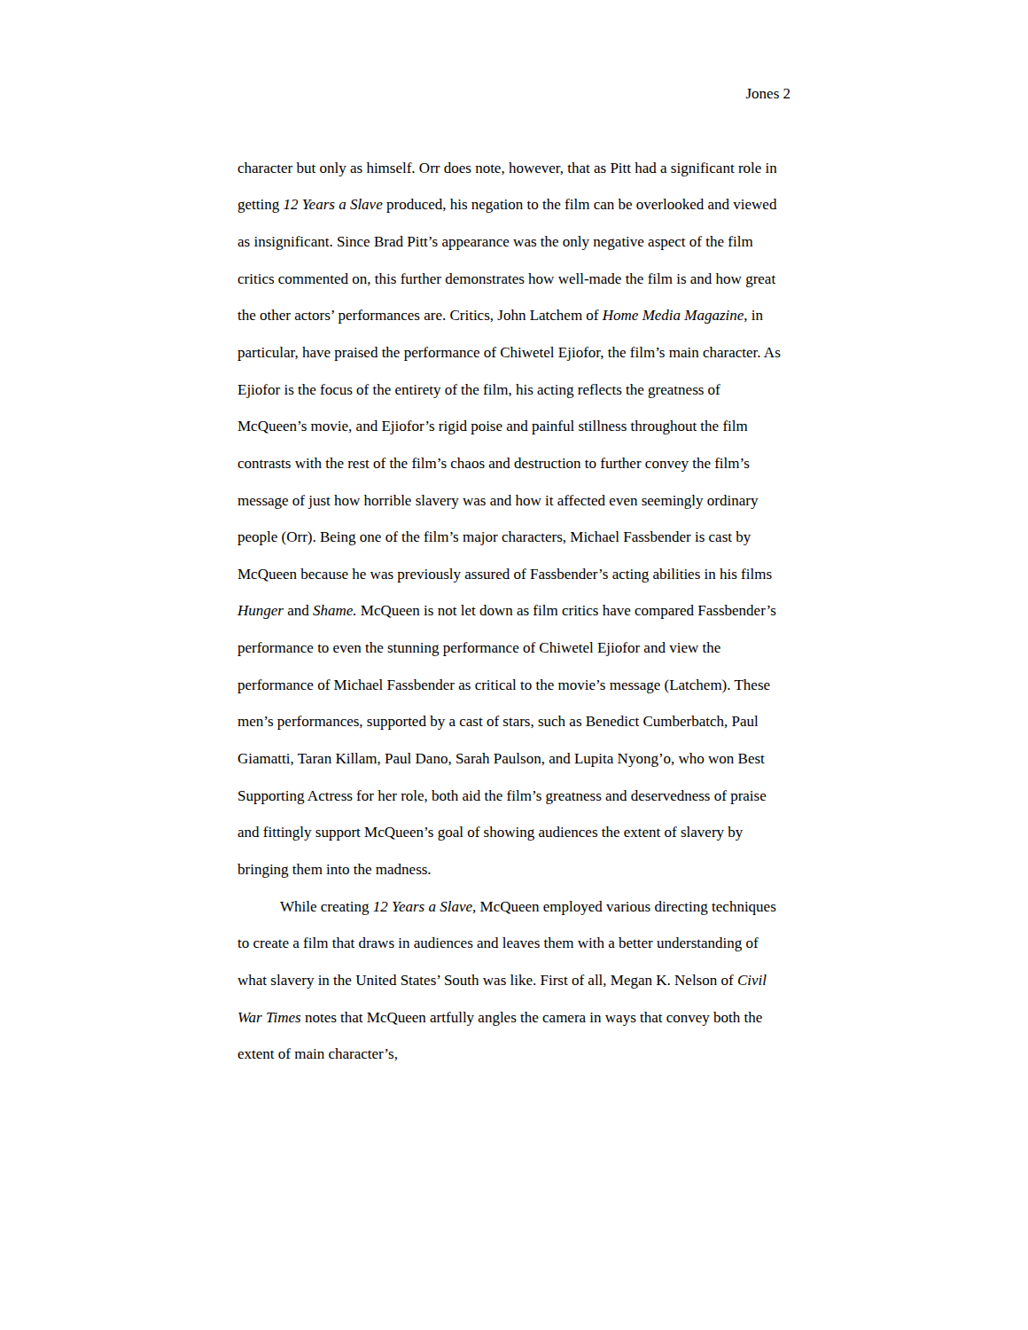Jones 2
character but only as himself. Orr does note, however, that as Pitt had a significant role in getting 12 Years a Slave produced, his negation to the film can be overlooked and viewed as insignificant. Since Brad Pitt’s appearance was the only negative aspect of the film critics commented on, this further demonstrates how well-made the film is and how great the other actors’ performances are. Critics, John Latchem of Home Media Magazine, in particular, have praised the performance of Chiwetel Ejiofor, the film’s main character. As Ejiofor is the focus of the entirety of the film, his acting reflects the greatness of McQueen’s movie, and Ejiofor’s rigid poise and painful stillness throughout the film contrasts with the rest of the film’s chaos and destruction to further convey the film’s message of just how horrible slavery was and how it affected even seemingly ordinary people (Orr). Being one of the film’s major characters, Michael Fassbender is cast by McQueen because he was previously assured of Fassbender’s acting abilities in his films Hunger and Shame. McQueen is not let down as film critics have compared Fassbender’s performance to even the stunning performance of Chiwetel Ejiofor and view the performance of Michael Fassbender as critical to the movie’s message (Latchem). These men’s performances, supported by a cast of stars, such as Benedict Cumberbatch, Paul Giamatti, Taran Killam, Paul Dano, Sarah Paulson, and Lupita Nyong’o, who won Best Supporting Actress for her role, both aid the film’s greatness and deservedness of praise and fittingly support McQueen’s goal of showing audiences the extent of slavery by bringing them into the madness.
While creating 12 Years a Slave, McQueen employed various directing techniques to create a film that draws in audiences and leaves them with a better understanding of what slavery in the United States’ South was like. First of all, Megan K. Nelson of Civil War Times notes that McQueen artfully angles the camera in ways that convey both the extent of main character’s,